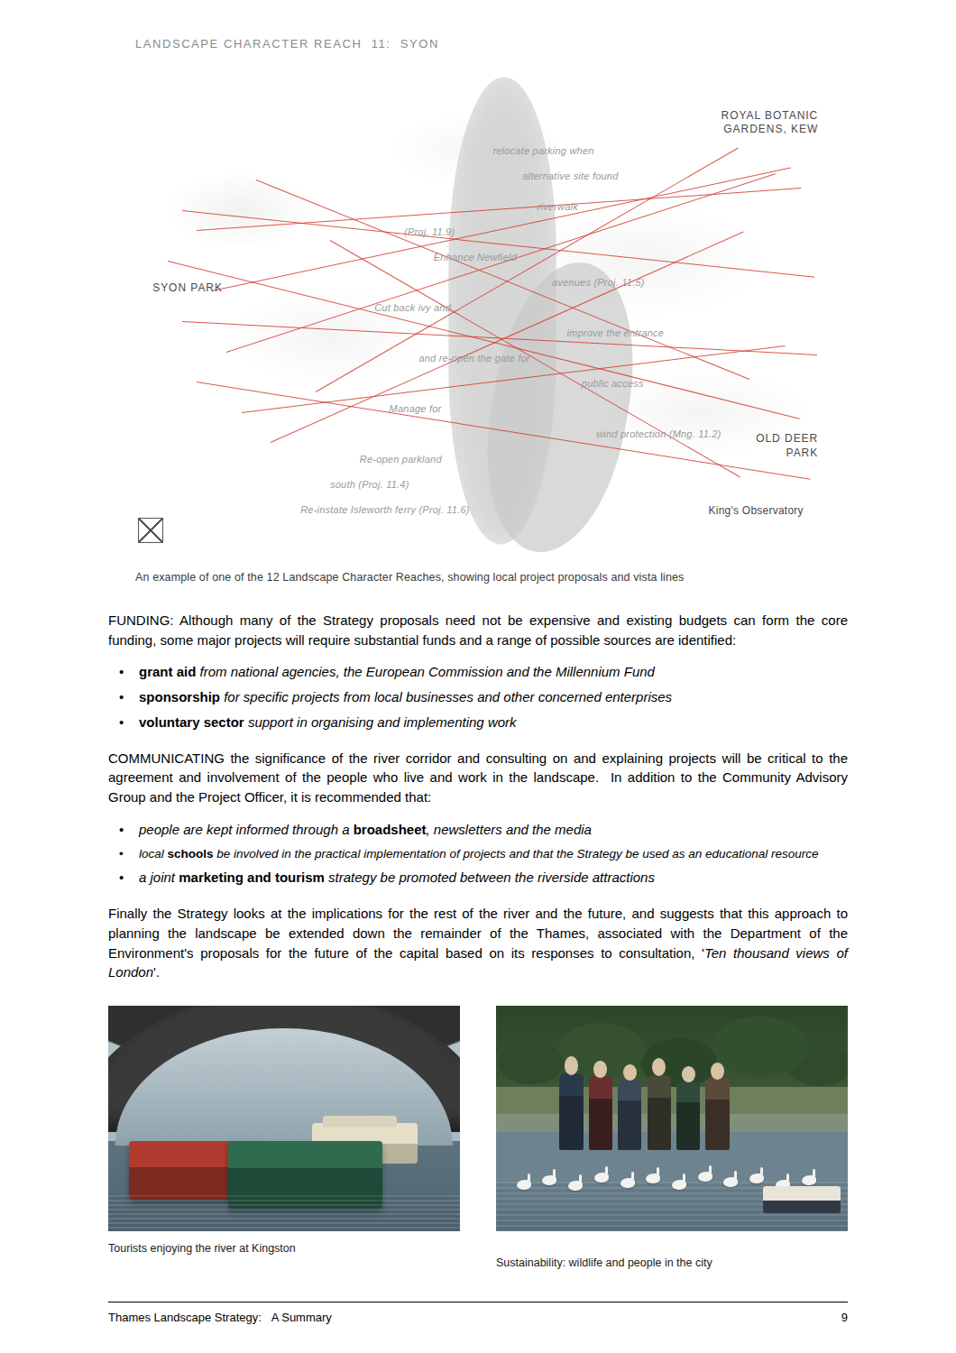LANDSCAPE CHARACTER REACH 11: SYON
ROYAL BOTANIC
GARDENS, KEW
SYON PARK
OLD DEER
PARK
King's Observatory
relocate parking when
alternative site found
riverwalk
(Proj. 11.9)
Enhance Newfield
avenues (Proj. 11.5)
Cut back ivy and
improve the entrance
and re-open the gate for
public access
Manage for
wind protection (Mng. 11.2)
Re-open parkland
south (Proj. 11.4)
Re-instate Isleworth ferry (Proj. 11.6)
An example of one of the 12 Landscape Character Reaches, showing local project proposals and vista lines
FUNDING: Although many of the Strategy proposals need not be expensive and existing budgets can form the core funding, some major projects will require substantial funds and a range of possible sources are identified:
grant aid from national agencies, the European Commission and the Millennium Fund
sponsorship for specific projects from local businesses and other concerned enterprises
voluntary sector support in organising and implementing work
COMMUNICATING the significance of the river corridor and consulting on and explaining projects will be critical to the agreement and involvement of the people who live and work in the landscape. In addition to the Community Advisory Group and the Project Officer, it is recommended that:
people are kept informed through a broadsheet, newsletters and the media
local schools be involved in the practical implementation of projects and that the Strategy be used as an educational resource
a joint marketing and tourism strategy be promoted between the riverside attractions
Finally the Strategy looks at the implications for the rest of the river and the future, and suggests that this approach to planning the landscape be extended down the remainder of the Thames, associated with the Department of the Environment's proposals for the future of the capital based on its responses to consultation, 'Ten thousand views of London'.
Tourists enjoying the river at Kingston
Sustainability: wildlife and people in the city
Thames Landscape Strategy: A Summary 9